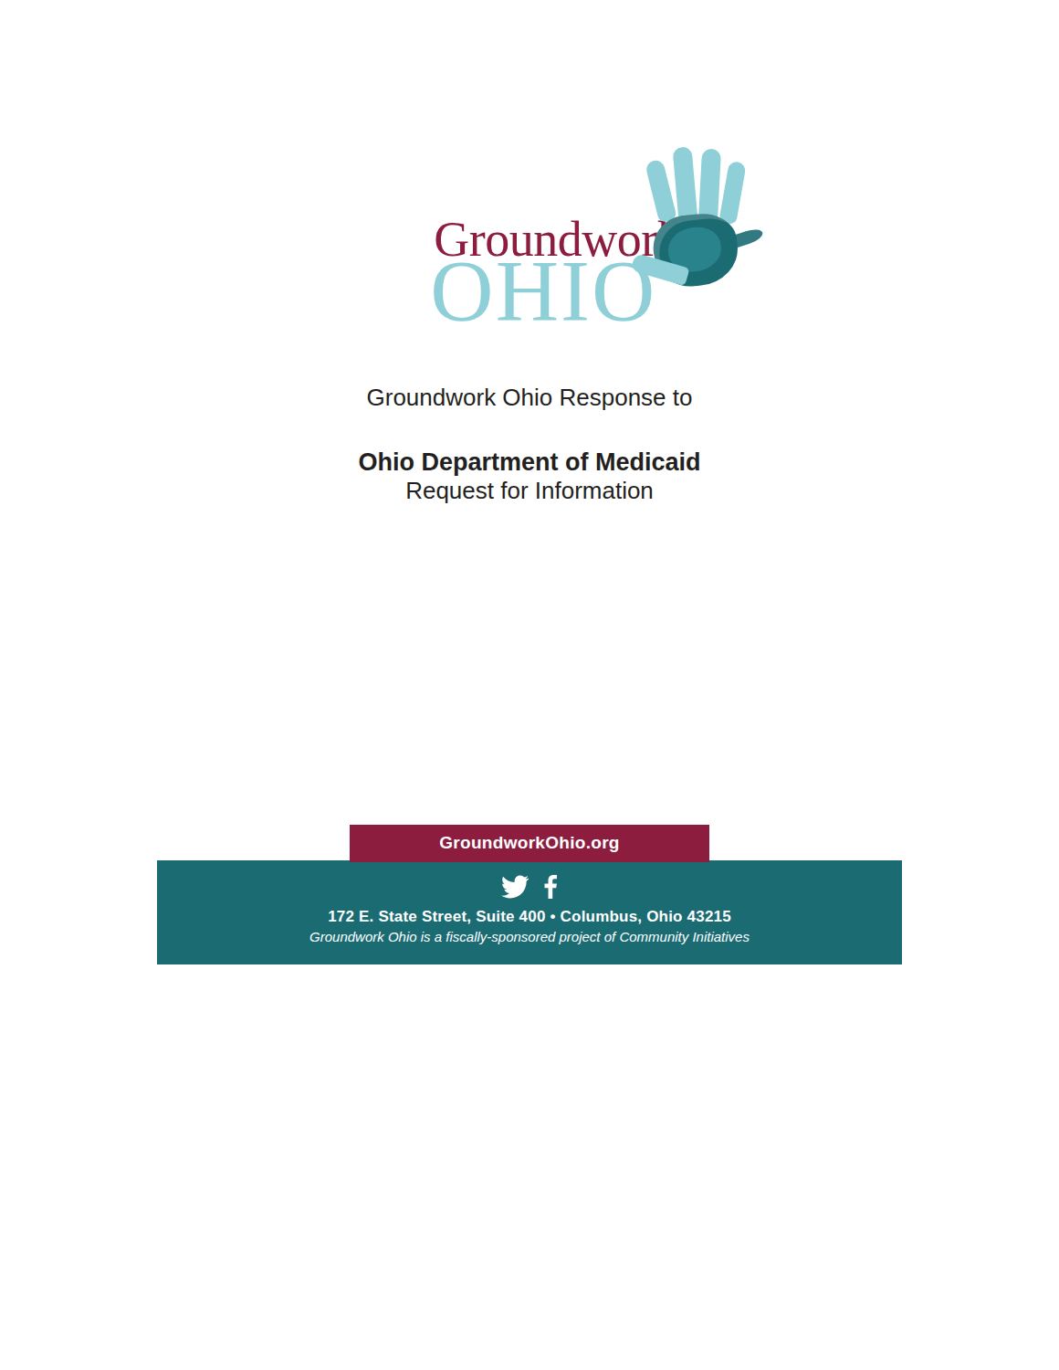Groundwork OHIO
Groundwork Ohio Response to
Ohio Department of Medicaid
Request for Information
GroundworkOhio.org
172 E. State Street, Suite 400 • Columbus, Ohio 43215
Groundwork Ohio is a fiscally-sponsored project of Community Initiatives